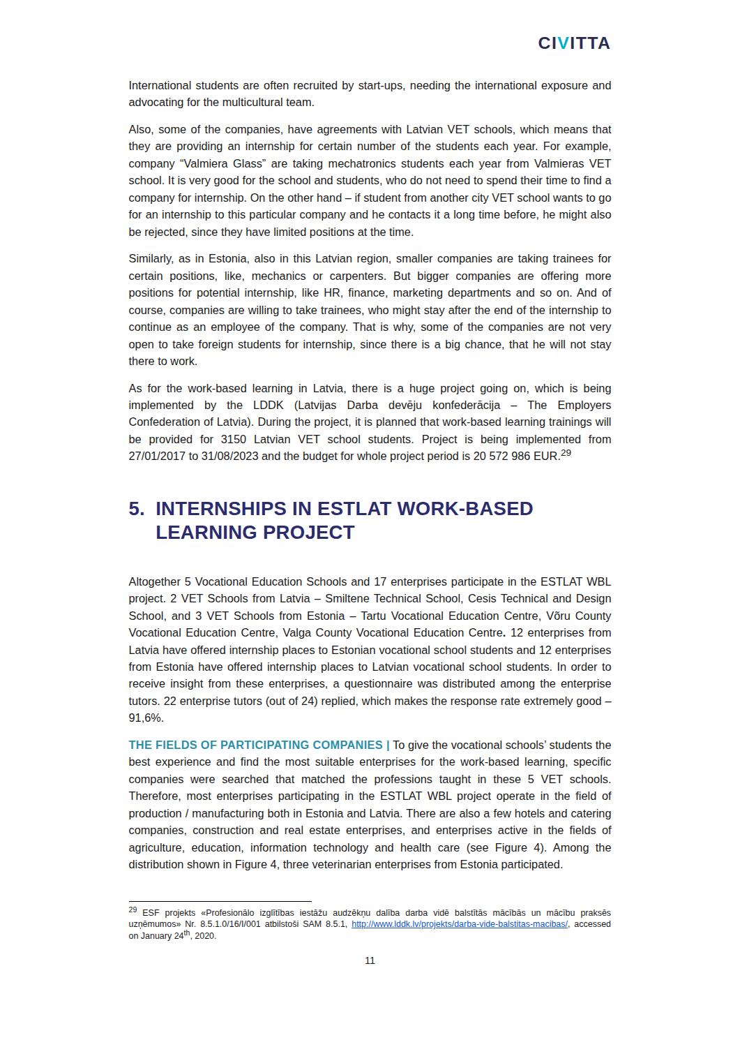CIVITTA
International students are often recruited by start-ups, needing the international exposure and advocating for the multicultural team.
Also, some of the companies, have agreements with Latvian VET schools, which means that they are providing an internship for certain number of the students each year. For example, company “Valmiera Glass” are taking mechatronics students each year from Valmieras VET school. It is very good for the school and students, who do not need to spend their time to find a company for internship. On the other hand – if student from another city VET school wants to go for an internship to this particular company and he contacts it a long time before, he might also be rejected, since they have limited positions at the time.
Similarly, as in Estonia, also in this Latvian region, smaller companies are taking trainees for certain positions, like, mechanics or carpenters. But bigger companies are offering more positions for potential internship, like HR, finance, marketing departments and so on. And of course, companies are willing to take trainees, who might stay after the end of the internship to continue as an employee of the company. That is why, some of the companies are not very open to take foreign students for internship, since there is a big chance, that he will not stay there to work.
As for the work-based learning in Latvia, there is a huge project going on, which is being implemented by the LDDK (Latvijas Darba devēju konfederācija – The Employers Confederation of Latvia). During the project, it is planned that work-based learning trainings will be provided for 3150 Latvian VET school students. Project is being implemented from 27/01/2017 to 31/08/2023 and the budget for whole project period is 20 572 986 EUR.29
5. INTERNSHIPS IN ESTLAT WORK-BASED LEARNING PROJECT
Altogether 5 Vocational Education Schools and 17 enterprises participate in the ESTLAT WBL project. 2 VET Schools from Latvia – Smiltene Technical School, Cesis Technical and Design School, and 3 VET Schools from Estonia – Tartu Vocational Education Centre, Võru County Vocational Education Centre, Valga County Vocational Education Centre. 12 enterprises from Latvia have offered internship places to Estonian vocational school students and 12 enterprises from Estonia have offered internship places to Latvian vocational school students. In order to receive insight from these enterprises, a questionnaire was distributed among the enterprise tutors. 22 enterprise tutors (out of 24) replied, which makes the response rate extremely good – 91,6%.
THE FIELDS OF PARTICIPATING COMPANIES | To give the vocational schools’ students the best experience and find the most suitable enterprises for the work-based learning, specific companies were searched that matched the professions taught in these 5 VET schools. Therefore, most enterprises participating in the ESTLAT WBL project operate in the field of production / manufacturing both in Estonia and Latvia. There are also a few hotels and catering companies, construction and real estate enterprises, and enterprises active in the fields of agriculture, education, information technology and health care (see Figure 4). Among the distribution shown in Figure 4, three veterinarian enterprises from Estonia participated.
29 ESF projekts «Profesionālo izglītības iestāžu audzēkņu dalība darba vidē balstītās mācībās un mācību praksēs uzņēmumos» Nr. 8.5.1.0/16/I/001 atbilstoši SAM 8.5.1, http://www.lddk.lv/projekts/darba-vide-balstitas-macibas/, accessed on January 24th, 2020.
11